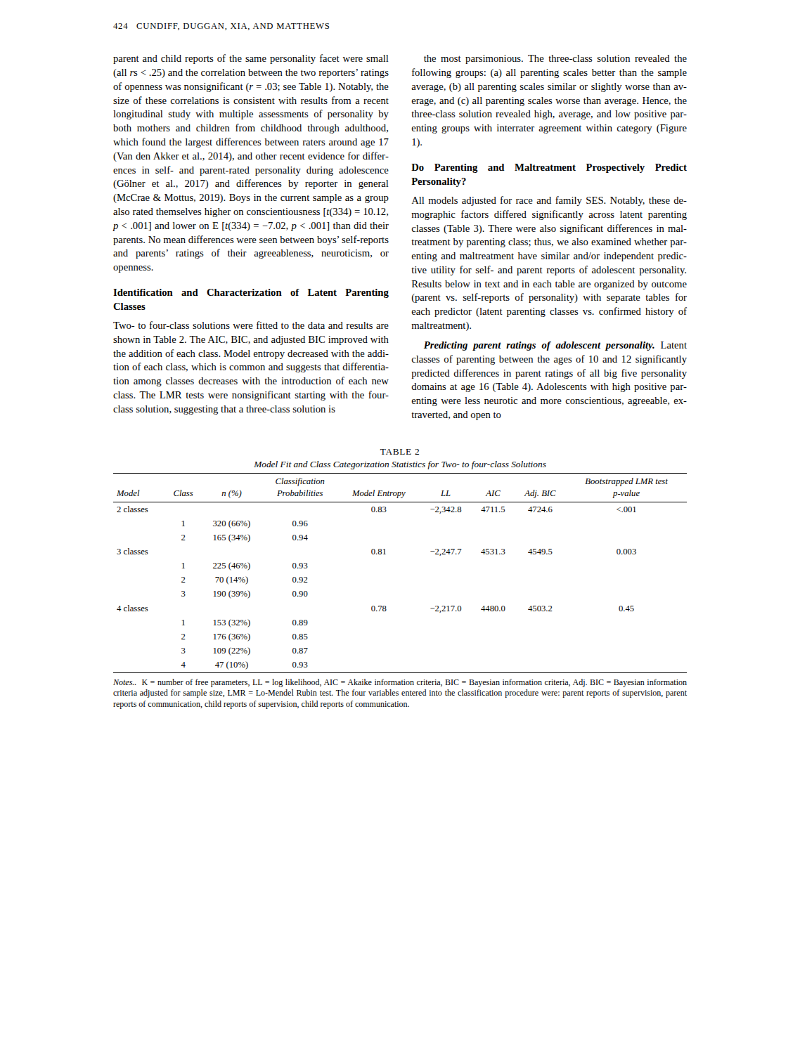424 CUNDIFF, DUGGAN, XIA, AND MATTHEWS
parent and child reports of the same personality facet were small (all rs < .25) and the correlation between the two reporters’ ratings of openness was nonsignificant (r = .03; see Table 1). Notably, the size of these correlations is consistent with results from a recent longitudinal study with multiple assessments of personality by both mothers and children from childhood through adulthood, which found the largest differences between raters around age 17 (Van den Akker et al., 2014), and other recent evidence for differences in self- and parent-rated personality during adolescence (Gölner et al., 2017) and differences by reporter in general (McCrae & Mottus, 2019). Boys in the current sample as a group also rated themselves higher on conscientiousness [t(334) = 10.12, p < .001] and lower on E [t(334) = −7.02, p < .001] than did their parents. No mean differences were seen between boys’ self-reports and parents’ ratings of their agreeableness, neuroticism, or openness.
Identification and Characterization of Latent Parenting Classes
Two- to four-class solutions were fitted to the data and results are shown in Table 2. The AIC, BIC, and adjusted BIC improved with the addition of each class. Model entropy decreased with the addition of each class, which is common and suggests that differentiation among classes decreases with the introduction of each new class. The LMR tests were nonsignificant starting with the four-class solution, suggesting that a three-class solution is
the most parsimonious. The three-class solution revealed the following groups: (a) all parenting scales better than the sample average, (b) all parenting scales similar or slightly worse than average, and (c) all parenting scales worse than average. Hence, the three-class solution revealed high, average, and low positive parenting groups with interrater agreement within category (Figure 1).
Do Parenting and Maltreatment Prospectively Predict Personality?
All models adjusted for race and family SES. Notably, these demographic factors differed significantly across latent parenting classes (Table 3). There were also significant differences in maltreatment by parenting class; thus, we also examined whether parenting and maltreatment have similar and/or independent predictive utility for self- and parent reports of adolescent personality. Results below in text and in each table are organized by outcome (parent vs. self-reports of personality) with separate tables for each predictor (latent parenting classes vs. confirmed history of maltreatment).
Predicting parent ratings of adolescent personality. Latent classes of parenting between the ages of 10 and 12 significantly predicted differences in parent ratings of all big five personality domains at age 16 (Table 4). Adolescents with high positive parenting were less neurotic and more conscientious, agreeable, extraverted, and open to
TABLE 2 Model Fit and Class Categorization Statistics for Two- to four-class Solutions
| Model | Class | n (%) | Classification Probabilities | Model Entropy | LL | AIC | Adj. BIC | Bootstrapped LMR test p-value |
| --- | --- | --- | --- | --- | --- | --- | --- | --- |
| 2 classes | | | | 0.83 | −2,342.8 | 4711.5 | 4724.6 | <.001 |
| | 1 | 320 (66%) | 0.96 | | | | | |
| | 2 | 165 (34%) | 0.94 | | | | | |
| 3 classes | | | | 0.81 | −2,247.7 | 4531.3 | 4549.5 | 0.003 |
| | 1 | 225 (46%) | 0.93 | | | | | |
| | 2 | 70 (14%) | 0.92 | | | | | |
| | 3 | 190 (39%) | 0.90 | | | | | |
| 4 classes | | | | 0.78 | −2,217.0 | 4480.0 | 4503.2 | 0.45 |
| | 1 | 153 (32%) | 0.89 | | | | | |
| | 2 | 176 (36%) | 0.85 | | | | | |
| | 3 | 109 (22%) | 0.87 | | | | | |
| | 4 | 47 (10%) | 0.93 | | | | | |
Notes.. K = number of free parameters, LL = log likelihood, AIC = Akaike information criteria, BIC = Bayesian information criteria, Adj. BIC = Bayesian information criteria adjusted for sample size, LMR = Lo-Mendel Rubin test. The four variables entered into the classification procedure were: parent reports of supervision, parent reports of communication, child reports of supervision, child reports of communication.